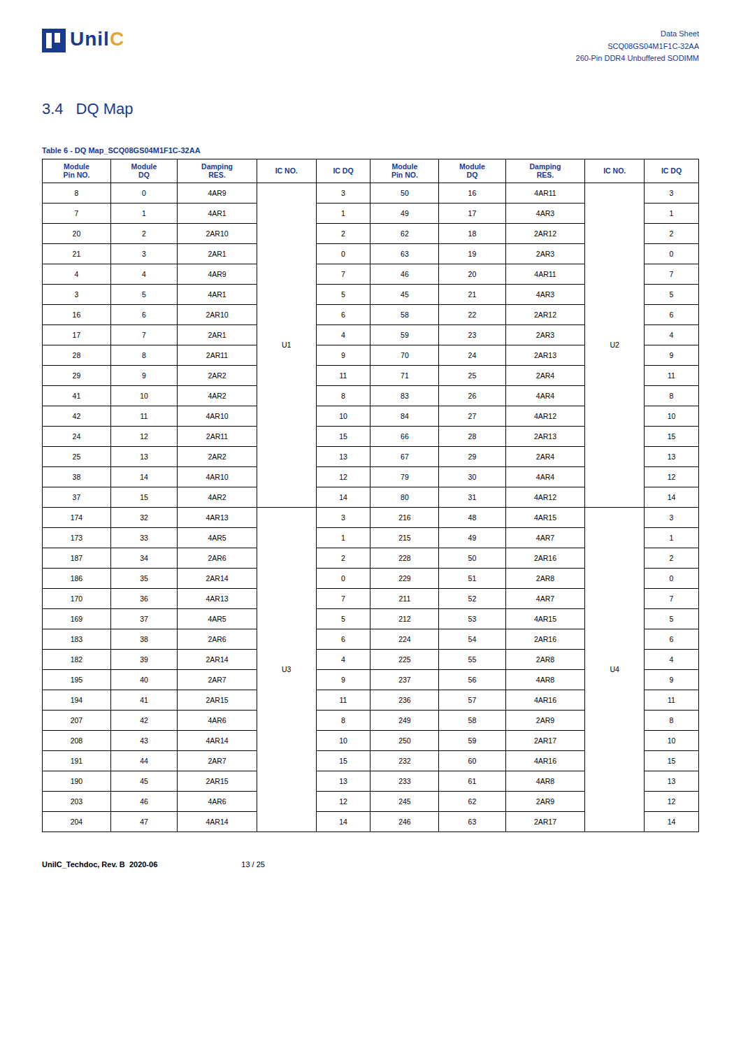UnilC
Data Sheet
SCQ08GS04M1F1C-32AA
260-Pin DDR4 Unbuffered SODIMM
3.4 DQ Map
Table 6 - DQ Map_SCQ08GS04M1F1C-32AA
| Module Pin NO. | Module DQ | Damping RES. | IC NO. | IC DQ | Module Pin NO. | Module DQ | Damping RES. | IC NO. | IC DQ |
| --- | --- | --- | --- | --- | --- | --- | --- | --- | --- |
| 8 | 0 | 4AR9 | U1 | 3 | 50 | 16 | 4AR11 | U2 | 3 |
| 7 | 1 | 4AR1 | 1 | 49 | 17 | 4AR3 | 1 |
| 20 | 2 | 2AR10 | 2 | 62 | 18 | 2AR12 | 2 |
| 21 | 3 | 2AR1 | 0 | 63 | 19 | 2AR3 | 0 |
| 4 | 4 | 4AR9 | 7 | 46 | 20 | 4AR11 | 7 |
| 3 | 5 | 4AR1 | 5 | 45 | 21 | 4AR3 | 5 |
| 16 | 6 | 2AR10 | 6 | 58 | 22 | 2AR12 | 6 |
| 17 | 7 | 2AR1 | 4 | 59 | 23 | 2AR3 | 4 |
| 28 | 8 | 2AR11 | 9 | 70 | 24 | 2AR13 | 9 |
| 29 | 9 | 2AR2 | 11 | 71 | 25 | 2AR4 | 11 |
| 41 | 10 | 4AR2 | 8 | 83 | 26 | 4AR4 | 8 |
| 42 | 11 | 4AR10 | 10 | 84 | 27 | 4AR12 | 10 |
| 24 | 12 | 2AR11 | 15 | 66 | 28 | 2AR13 | 15 |
| 25 | 13 | 2AR2 | 13 | 67 | 29 | 2AR4 | 13 |
| 38 | 14 | 4AR10 | 12 | 79 | 30 | 4AR4 | 12 |
| 37 | 15 | 4AR2 | 14 | 80 | 31 | 4AR12 | 14 |
| 174 | 32 | 4AR13 | U3 | 3 | 216 | 48 | 4AR15 | U4 | 3 |
| 173 | 33 | 4AR5 | 1 | 215 | 49 | 4AR7 | 1 |
| 187 | 34 | 2AR6 | 2 | 228 | 50 | 2AR16 | 2 |
| 186 | 35 | 2AR14 | 0 | 229 | 51 | 2AR8 | 0 |
| 170 | 36 | 4AR13 | 7 | 211 | 52 | 4AR7 | 7 |
| 169 | 37 | 4AR5 | 5 | 212 | 53 | 4AR15 | 5 |
| 183 | 38 | 2AR6 | 6 | 224 | 54 | 2AR16 | 6 |
| 182 | 39 | 2AR14 | 4 | 225 | 55 | 2AR8 | 4 |
| 195 | 40 | 2AR7 | 9 | 237 | 56 | 4AR8 | 9 |
| 194 | 41 | 2AR15 | 11 | 236 | 57 | 4AR16 | 11 |
| 207 | 42 | 4AR6 | 8 | 249 | 58 | 2AR9 | 8 |
| 208 | 43 | 4AR14 | 10 | 250 | 59 | 2AR17 | 10 |
| 191 | 44 | 2AR7 | 15 | 232 | 60 | 4AR16 | 15 |
| 190 | 45 | 2AR15 | 13 | 233 | 61 | 4AR8 | 13 |
| 203 | 46 | 4AR6 | 12 | 245 | 62 | 2AR9 | 12 |
| 204 | 47 | 4AR14 | 14 | 246 | 63 | 2AR17 | 14 |
UniIC_Techdoc, Rev. B 2020-06 13 / 25